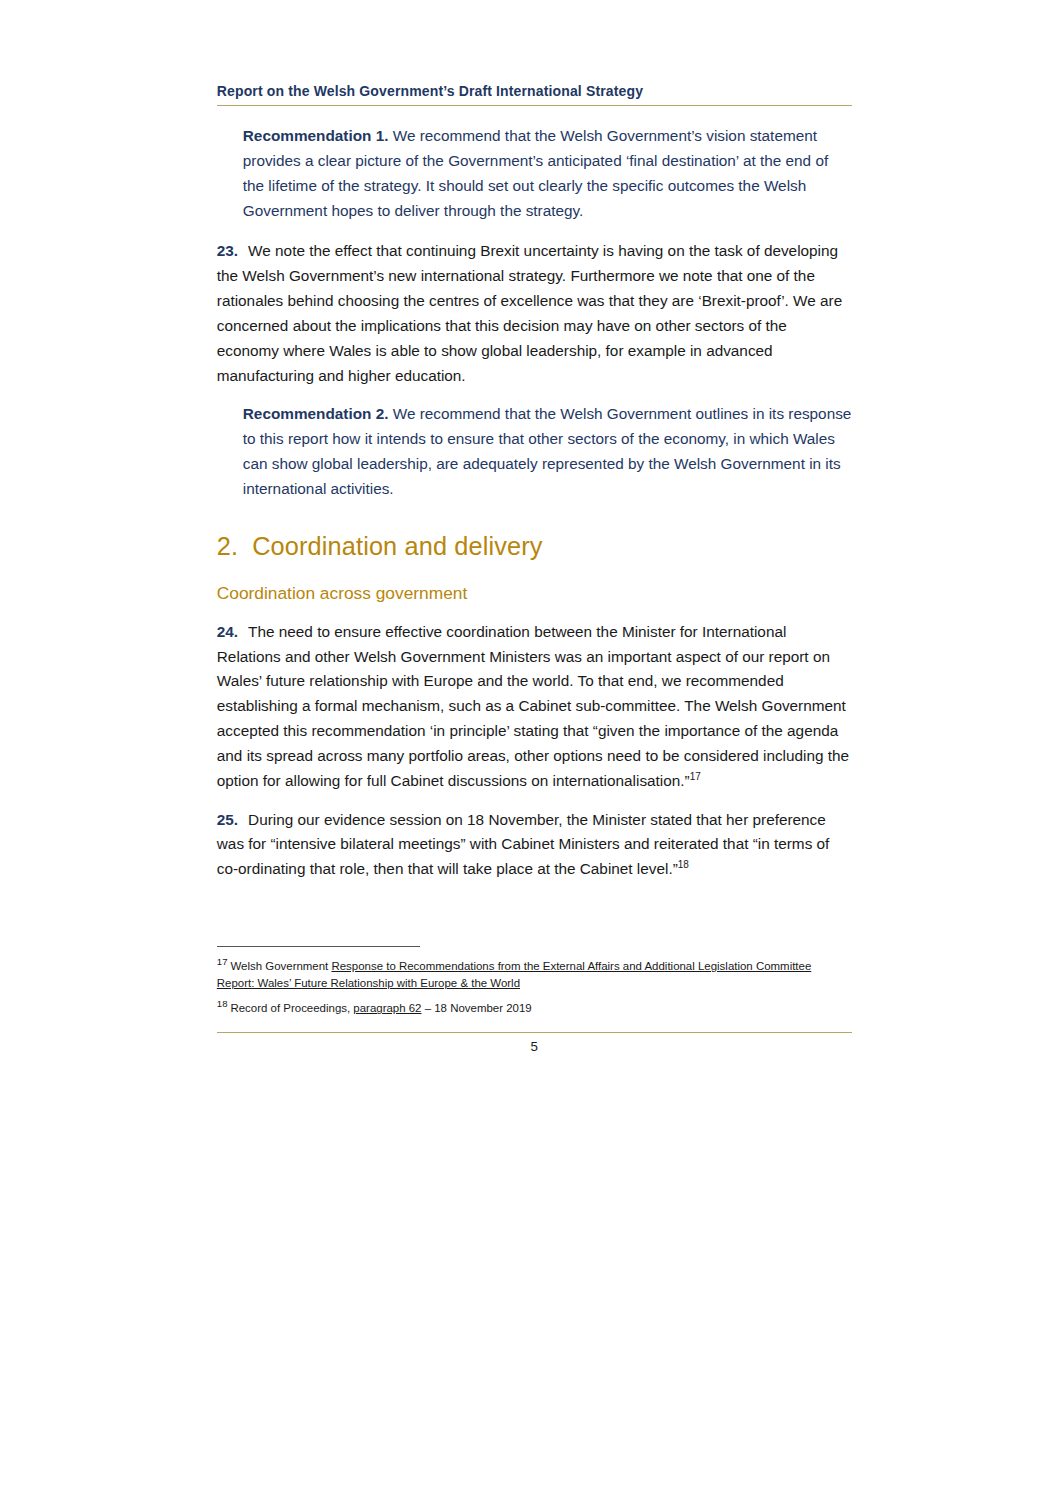Report on the Welsh Government’s Draft International Strategy
Recommendation 1. We recommend that the Welsh Government’s vision statement provides a clear picture of the Government’s anticipated ‘final destination’ at the end of the lifetime of the strategy. It should set out clearly the specific outcomes the Welsh Government hopes to deliver through the strategy.
23. We note the effect that continuing Brexit uncertainty is having on the task of developing the Welsh Government’s new international strategy. Furthermore we note that one of the rationales behind choosing the centres of excellence was that they are ‘Brexit-proof’. We are concerned about the implications that this decision may have on other sectors of the economy where Wales is able to show global leadership, for example in advanced manufacturing and higher education.
Recommendation 2. We recommend that the Welsh Government outlines in its response to this report how it intends to ensure that other sectors of the economy, in which Wales can show global leadership, are adequately represented by the Welsh Government in its international activities.
2. Coordination and delivery
Coordination across government
24. The need to ensure effective coordination between the Minister for International Relations and other Welsh Government Ministers was an important aspect of our report on Wales’ future relationship with Europe and the world. To that end, we recommended establishing a formal mechanism, such as a Cabinet sub-committee. The Welsh Government accepted this recommendation ‘in principle’ stating that “given the importance of the agenda and its spread across many portfolio areas, other options need to be considered including the option for allowing for full Cabinet discussions on internationalisation.”17
25. During our evidence session on 18 November, the Minister stated that her preference was for “intensive bilateral meetings” with Cabinet Ministers and reiterated that “in terms of co-ordinating that role, then that will take place at the Cabinet level.”18
17Welsh Government Response to Recommendations from the External Affairs and Additional Legislation Committee Report: Wales’ Future Relationship with Europe & the World
18Record of Proceedings, paragraph 62 – 18 November 2019
5